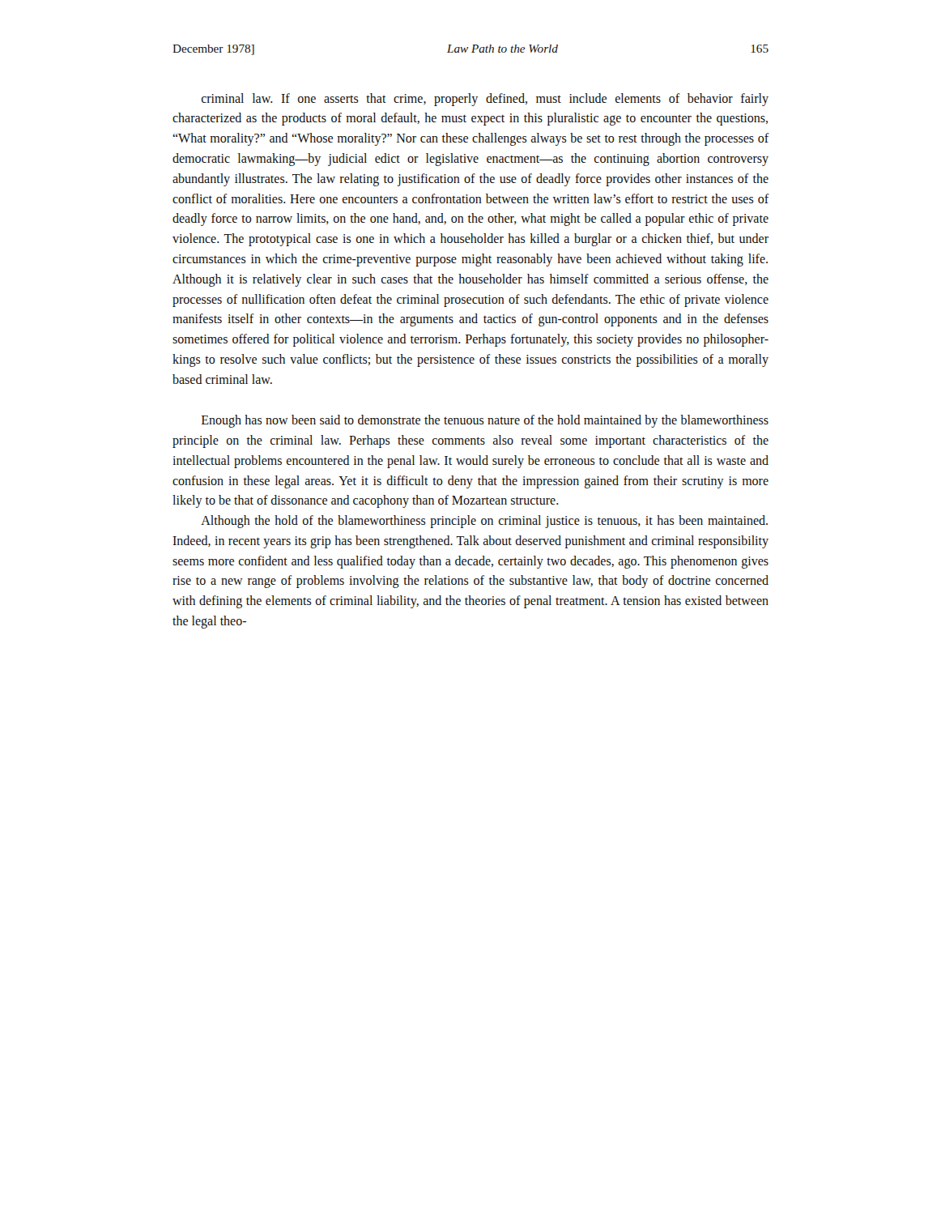December 1978] Law Path to the World 165
criminal law. If one asserts that crime, properly defined, must include elements of behavior fairly characterized as the products of moral default, he must expect in this pluralistic age to encounter the questions, “What morality?” and “Whose morality?” Nor can these challenges always be set to rest through the processes of democratic lawmaking—by judicial edict or legislative enactment—as the continuing abortion controversy abundantly illustrates. The law relating to justification of the use of deadly force provides other instances of the conflict of moralities. Here one encounters a confrontation between the written law’s effort to restrict the uses of deadly force to narrow limits, on the one hand, and, on the other, what might be called a popular ethic of private violence. The prototypical case is one in which a householder has killed a burglar or a chicken thief, but under circumstances in which the crime-preventive purpose might reasonably have been achieved without taking life. Although it is relatively clear in such cases that the householder has himself committed a serious offense, the processes of nullification often defeat the criminal prosecution of such defendants. The ethic of private violence manifests itself in other contexts—in the arguments and tactics of gun-control opponents and in the defenses sometimes offered for political violence and terrorism. Perhaps fortunately, this society provides no philosopher-kings to resolve such value conflicts; but the persistence of these issues constricts the possibilities of a morally based criminal law.
Enough has now been said to demonstrate the tenuous nature of the hold maintained by the blameworthiness principle on the criminal law. Perhaps these comments also reveal some important characteristics of the intellectual problems encountered in the penal law. It would surely be erroneous to conclude that all is waste and confusion in these legal areas. Yet it is difficult to deny that the impression gained from their scrutiny is more likely to be that of dissonance and cacophony than of Mozartean structure.
Although the hold of the blameworthiness principle on criminal justice is tenuous, it has been maintained. Indeed, in recent years its grip has been strengthened. Talk about deserved punishment and criminal responsibility seems more confident and less qualified today than a decade, certainly two decades, ago. This phenomenon gives rise to a new range of problems involving the relations of the substantive law, that body of doctrine concerned with defining the elements of criminal liability, and the theories of penal treatment. A tension has existed between the legal theo-